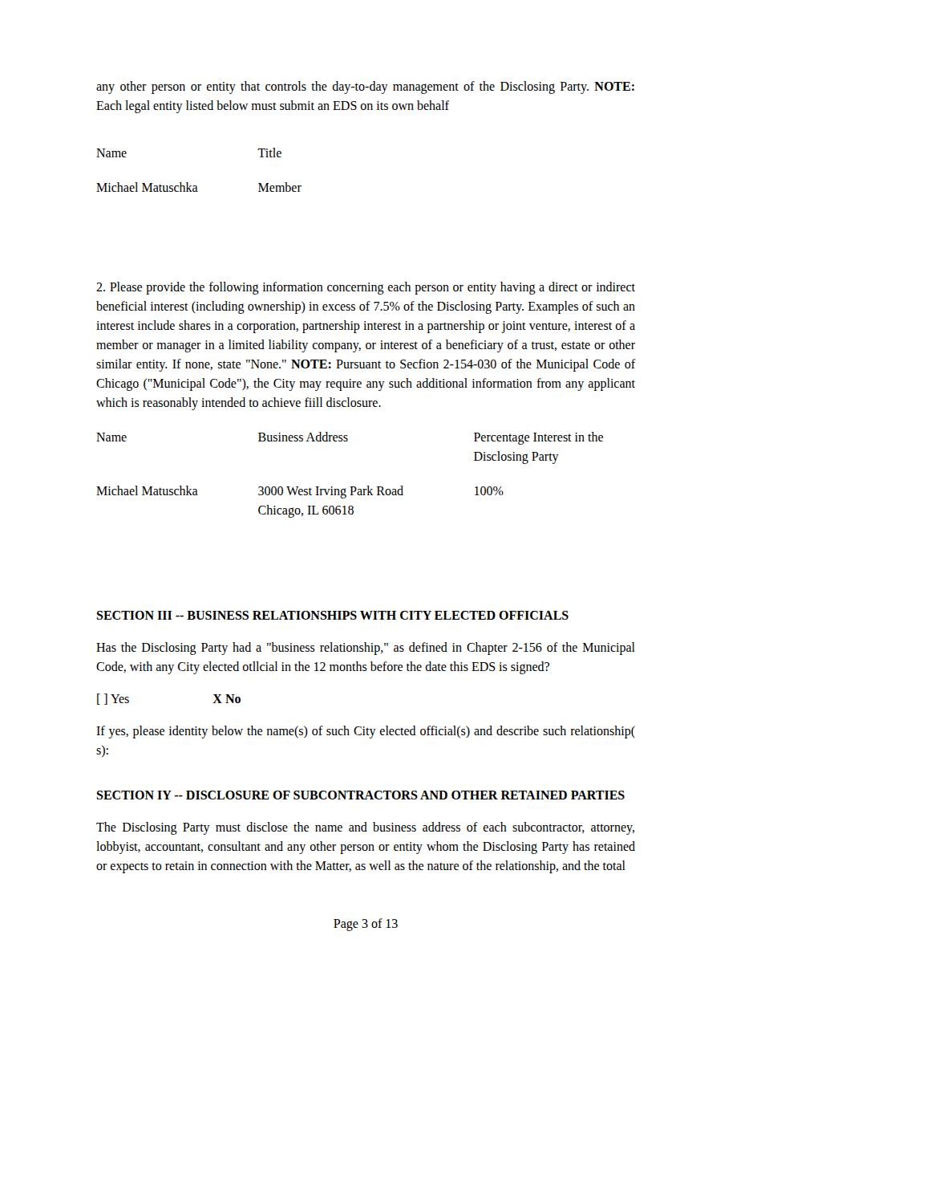any other person or entity that controls the day-to-day management of the Disclosing Party. NOTE: Each legal entity listed below must submit an EDS on its own behalf
| Name | Title |
| --- | --- |
| Michael Matuschka | Member |
2. Please provide the following information concerning each person or entity having a direct or indirect beneficial interest (including ownership) in excess of 7.5% of the Disclosing Party. Examples of such an interest include shares in a corporation, partnership interest in a partnership or joint venture, interest of a member or manager in a limited liability company, or interest of a beneficiary of a trust, estate or other similar entity. If none, state "None." NOTE: Pursuant to Secfion 2-154-030 of the Municipal Code of Chicago ("Municipal Code"), the City may require any such additional information from any applicant which is reasonably intended to achieve fiill disclosure.
| Name | Business Address | Percentage Interest in the Disclosing Party |
| --- | --- | --- |
| Michael Matuschka | 3000 West Irving Park Road Chicago, IL 60618 | 100% |
SECTION III -- BUSINESS RELATIONSHIPS WITH CITY ELECTED OFFICIALS
Has the Disclosing Party had a "business relationship," as defined in Chapter 2-156 of the Municipal Code, with any City elected otllcial in the 12 months before the date this EDS is signed?
[ ] Yes X No
If yes, please identity below the name(s) of such City elected official(s) and describe such relationship( s):
SECTION IY -- DISCLOSURE OF SUBCONTRACTORS AND OTHER RETAINED PARTIES
The Disclosing Party must disclose the name and business address of each subcontractor, attorney, lobbyist, accountant, consultant and any other person or entity whom the Disclosing Party has retained or expects to retain in connection with the Matter, as well as the nature of the relationship, and the total
Page 3 of 13